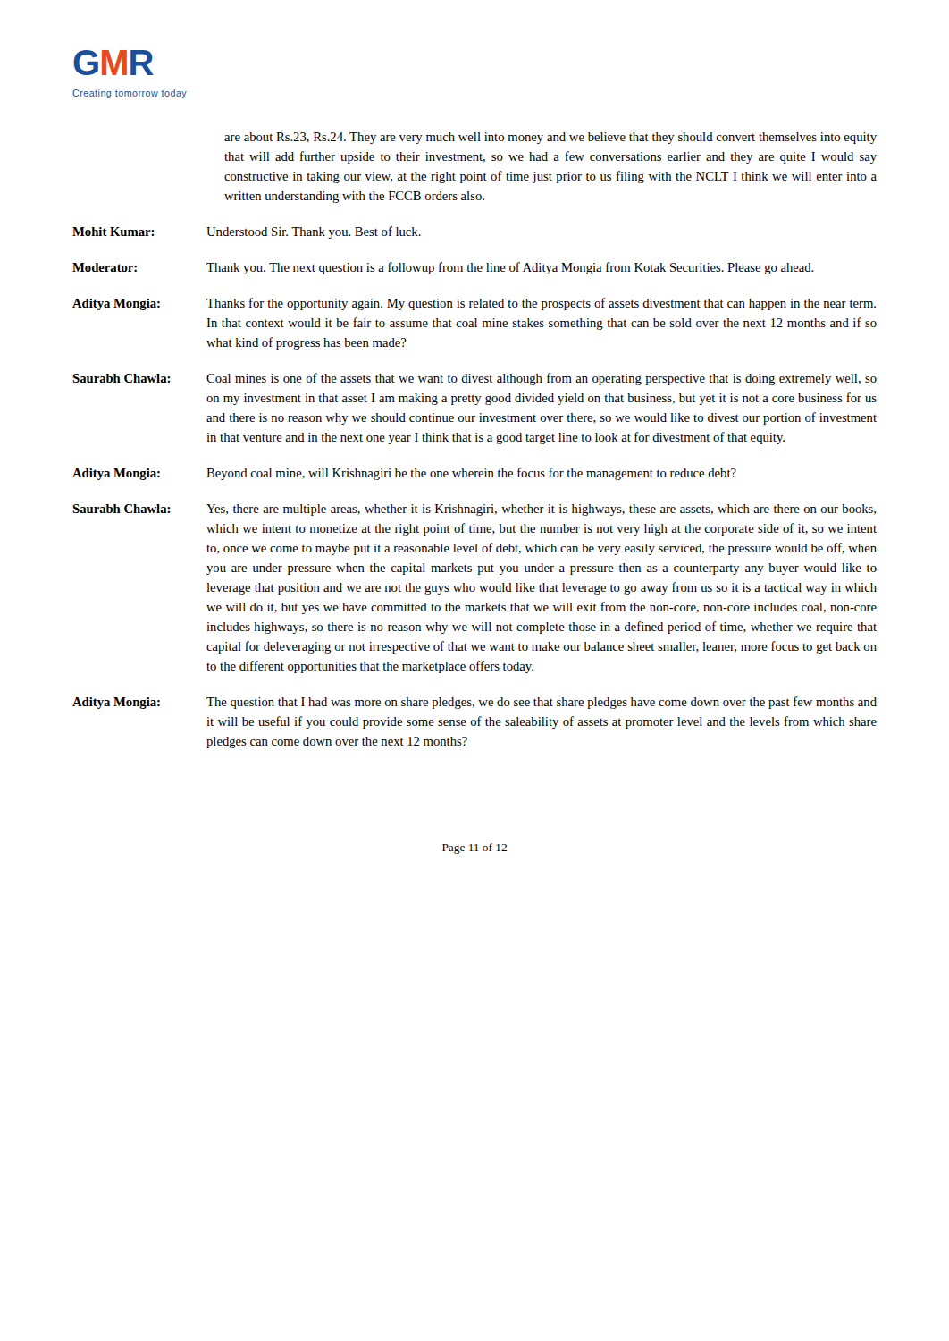GMR
Creating tomorrow today
are about Rs.23, Rs.24. They are very much well into money and we believe that they should convert themselves into equity that will add further upside to their investment, so we had a few conversations earlier and they are quite I would say constructive in taking our view, at the right point of time just prior to us filing with the NCLT I think we will enter into a written understanding with the FCCB orders also.
| Mohit Kumar: | Understood Sir. Thank you. Best of luck. |
| Moderator: | Thank you. The next question is a followup from the line of Aditya Mongia from Kotak Securities. Please go ahead. |
| Aditya Mongia: | Thanks for the opportunity again. My question is related to the prospects of assets divestment that can happen in the near term. In that context would it be fair to assume that coal mine stakes something that can be sold over the next 12 months and if so what kind of progress has been made? |
| Saurabh Chawla: | Coal mines is one of the assets that we want to divest although from an operating perspective that is doing extremely well, so on my investment in that asset I am making a pretty good divided yield on that business, but yet it is not a core business for us and there is no reason why we should continue our investment over there, so we would like to divest our portion of investment in that venture and in the next one year I think that is a good target line to look at for divestment of that equity. |
| Aditya Mongia: | Beyond coal mine, will Krishnagiri be the one wherein the focus for the management to reduce debt? |
| Saurabh Chawla: | Yes, there are multiple areas, whether it is Krishnagiri, whether it is highways, these are assets, which are there on our books, which we intent to monetize at the right point of time, but the number is not very high at the corporate side of it, so we intent to, once we come to maybe put it a reasonable level of debt, which can be very easily serviced, the pressure would be off, when you are under pressure when the capital markets put you under a pressure then as a counterparty any buyer would like to leverage that position and we are not the guys who would like that leverage to go away from us so it is a tactical way in which we will do it, but yes we have committed to the markets that we will exit from the non-core, non-core includes coal, non-core includes highways, so there is no reason why we will not complete those in a defined period of time, whether we require that capital for deleveraging or not irrespective of that we want to make our balance sheet smaller, leaner, more focus to get back on to the different opportunities that the marketplace offers today. |
| Aditya Mongia: | The question that I had was more on share pledges, we do see that share pledges have come down over the past few months and it will be useful if you could provide some sense of the saleability of assets at promoter level and the levels from which share pledges can come down over the next 12 months? |
Page 11 of 12